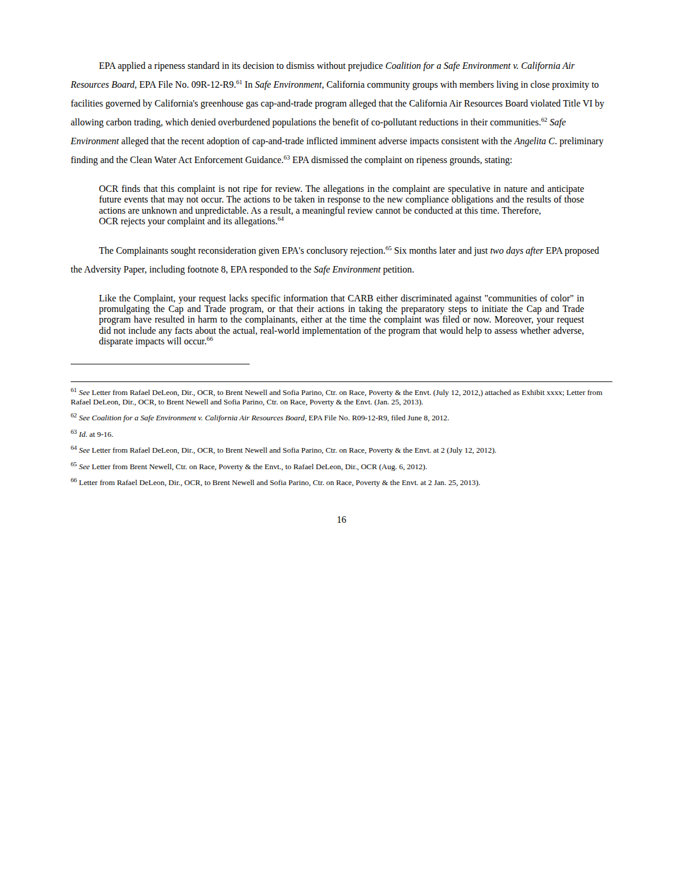EPA applied a ripeness standard in its decision to dismiss without prejudice Coalition for a Safe Environment v. California Air Resources Board, EPA File No. 09R-12-R9.61 In Safe Environment, California community groups with members living in close proximity to facilities governed by California's greenhouse gas cap-and-trade program alleged that the California Air Resources Board violated Title VI by allowing carbon trading, which denied overburdened populations the benefit of co-pollutant reductions in their communities.62 Safe Environment alleged that the recent adoption of cap-and-trade inflicted imminent adverse impacts consistent with the Angelita C. preliminary finding and the Clean Water Act Enforcement Guidance.63 EPA dismissed the complaint on ripeness grounds, stating:
OCR finds that this complaint is not ripe for review. The allegations in the complaint are speculative in nature and anticipate future events that may not occur. The actions to be taken in response to the new compliance obligations and the results of those actions are unknown and unpredictable. As a result, a meaningful review cannot be conducted at this time. Therefore,
OCR rejects your complaint and its allegations.64
The Complainants sought reconsideration given EPA's conclusory rejection.65 Six months later and just two days after EPA proposed the Adversity Paper, including footnote 8, EPA responded to the Safe Environment petition.
Like the Complaint, your request lacks specific information that CARB either discriminated against "communities of color" in promulgating the Cap and Trade program, or that their actions in taking the preparatory steps to initiate the Cap and Trade program have resulted in harm to the complainants, either at the time the complaint was filed or now. Moreover, your request did not include any facts about the actual, real-world implementation of the program that would help to assess whether adverse, disparate impacts will occur.66
61 See Letter from Rafael DeLeon, Dir., OCR, to Brent Newell and Sofia Parino, Ctr. on Race, Poverty & the Envt. (July 12, 2012,) attached as Exhibit xxxx; Letter from Rafael DeLeon, Dir., OCR, to Brent Newell and Sofia Parino, Ctr. on Race, Poverty & the Envt. (Jan. 25, 2013).
62 See Coalition for a Safe Environment v. California Air Resources Board, EPA File No. R09-12-R9, filed June 8, 2012.
63 Id. at 9-16.
64 See Letter from Rafael DeLeon, Dir., OCR, to Brent Newell and Sofia Parino, Ctr. on Race, Poverty & the Envt. at 2 (July 12, 2012).
65 See Letter from Brent Newell, Ctr. on Race, Poverty & the Envt., to Rafael DeLeon, Dir., OCR (Aug. 6, 2012).
66 Letter from Rafael DeLeon, Dir., OCR, to Brent Newell and Sofia Parino, Ctr. on Race, Poverty & the Envt. at 2 Jan. 25, 2013).
16